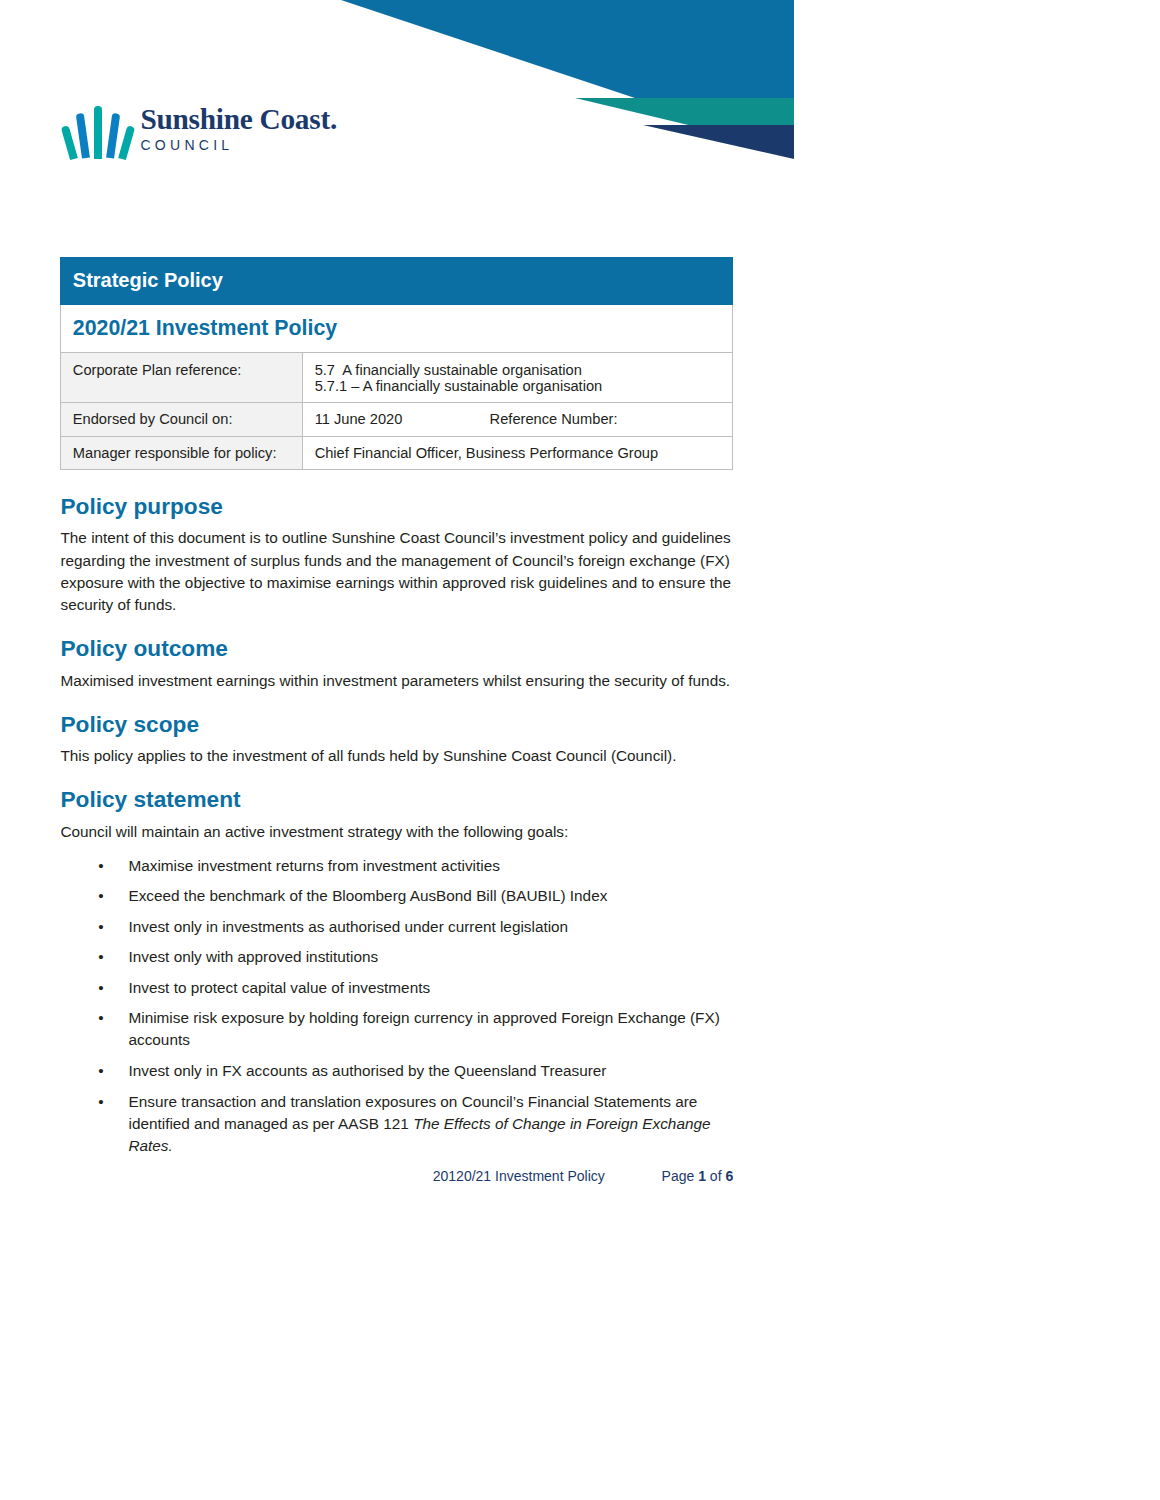Sunshine Coast.
COUNCIL
| Strategic Policy |
| 2020/21 Investment Policy |
| Corporate Plan reference: | 5.7 A financially sustainable organisation 5.7.1 – A financially sustainable organisation |
| Endorsed by Council on: | 11 June 2020 Reference Number: |
| Manager responsible for policy: | Chief Financial Officer, Business Performance Group |
Policy purpose
The intent of this document is to outline Sunshine Coast Council’s investment policy and guidelines regarding the investment of surplus funds and the management of Council’s foreign exchange (FX) exposure with the objective to maximise earnings within approved risk guidelines and to ensure the security of funds.
Policy outcome
Maximised investment earnings within investment parameters whilst ensuring the security of funds.
Policy scope
This policy applies to the investment of all funds held by Sunshine Coast Council (Council).
Policy statement
Council will maintain an active investment strategy with the following goals:
Maximise investment returns from investment activities
Exceed the benchmark of the Bloomberg AusBond Bill (BAUBIL) Index
Invest only in investments as authorised under current legislation
Invest only with approved institutions
Invest to protect capital value of investments
Minimise risk exposure by holding foreign currency in approved Foreign Exchange (FX) accounts
Invest only in FX accounts as authorised by the Queensland Treasurer
Ensure transaction and translation exposures on Council’s Financial Statements are identified and managed as per AASB 121 The Effects of Change in Foreign Exchange Rates.
20120/21 Investment Policy Page 1 of 6